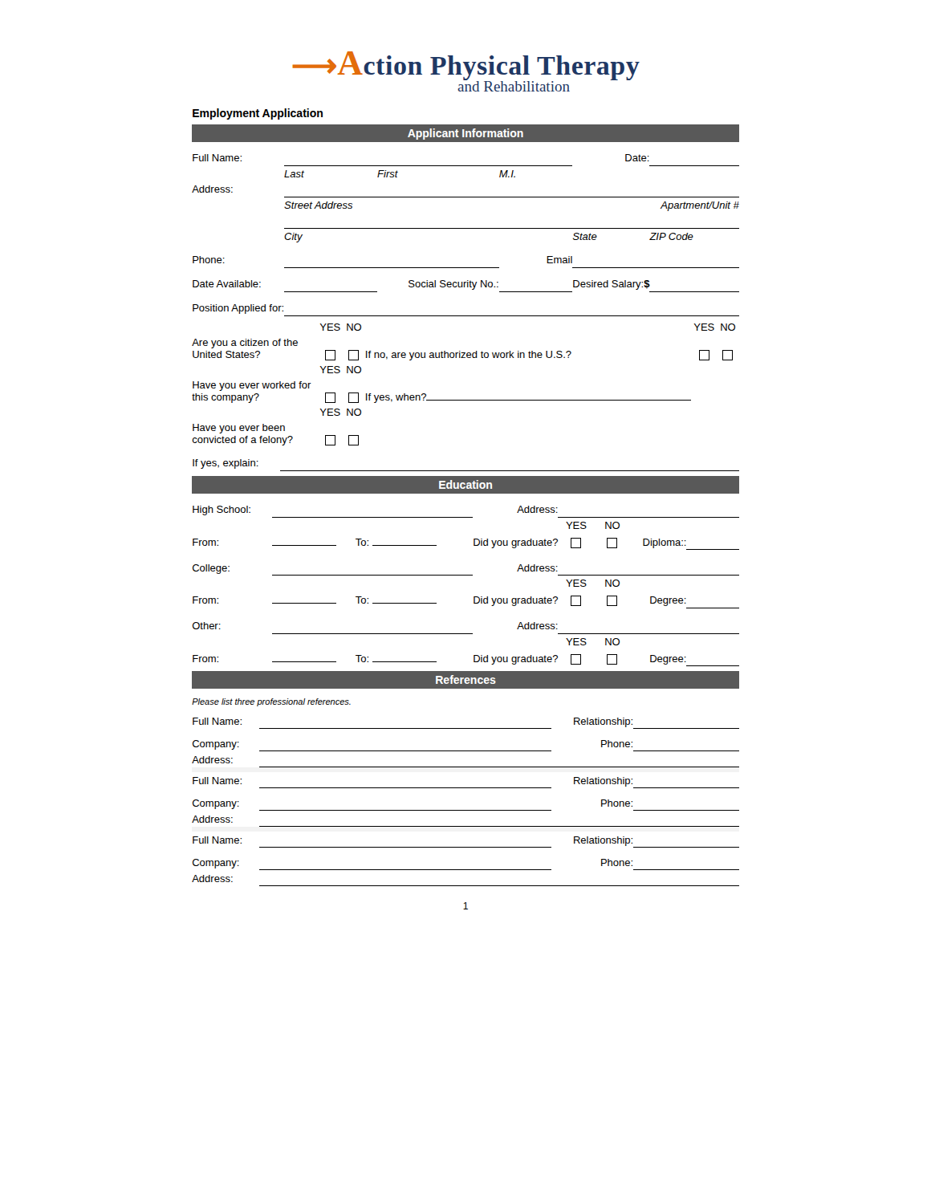⟶Action Physical Therapy
and Rehabilitation
Employment Application
Applicant Information
| Full Name: | | | | Date: | |
| | Last | First | M.I. | | |
| Address: | | |
| | Street Address | Apartment/Unit # |
| | City | State | ZIP Code |
| Phone: | | Email | |
| Date Available: | | Social Security No.: | | Desired Salary: $ | |
| Position Applied for: | |
| | YES | NO | | YES | NO |
| Are you a citizen of the United States? | | | If no, are you authorized to work in the U.S.? | | |
| | YES | NO | |
| Have you ever worked for this company? | | | If yes, when? | |
| | YES | NO | |
| Have you ever been convicted of a felony? | | | |
| If yes, explain: | |
Education
| High School: | | Address: | |
| | | | YES | NO | |
| From: | To: | Did you graduate? | | | Diploma:: | |
| College: | | Address: | |
| | | | YES | NO | |
| From: | To: | Did you graduate? | | | Degree: | |
| Other: | | Address: | |
| | | | YES | NO | |
| From: | To: | Did you graduate? | | | Degree: | |
References
Please list three professional references.
| Full Name: | | Relationship: | |
| Company: | | Phone: | |
| Address: | |
| Full Name: | | Relationship: | |
| Company: | | Phone: | |
| Address: | |
| Full Name: | | Relationship: | |
| Company: | | Phone: | |
| Address: | |
1